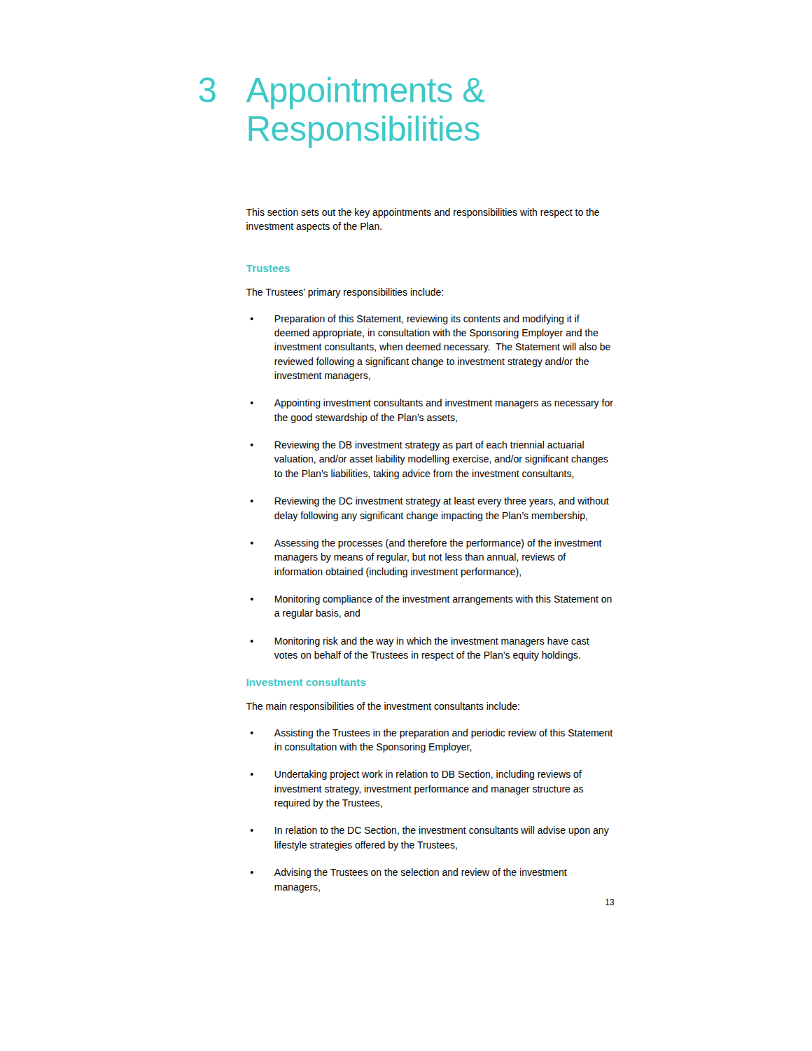3
Appointments &
Responsibilities
This section sets out the key appointments and responsibilities with respect to the investment aspects of the Plan.
Trustees
The Trustees’ primary responsibilities include:
Preparation of this Statement, reviewing its contents and modifying it if deemed appropriate, in consultation with the Sponsoring Employer and the investment consultants, when deemed necessary. The Statement will also be reviewed following a significant change to investment strategy and/or the investment managers,
Appointing investment consultants and investment managers as necessary for the good stewardship of the Plan’s assets,
Reviewing the DB investment strategy as part of each triennial actuarial valuation, and/or asset liability modelling exercise, and/or significant changes to the Plan’s liabilities, taking advice from the investment consultants,
Reviewing the DC investment strategy at least every three years, and without delay following any significant change impacting the Plan’s membership,
Assessing the processes (and therefore the performance) of the investment managers by means of regular, but not less than annual, reviews of information obtained (including investment performance),
Monitoring compliance of the investment arrangements with this Statement on a regular basis, and
Monitoring risk and the way in which the investment managers have cast votes on behalf of the Trustees in respect of the Plan’s equity holdings.
Investment consultants
The main responsibilities of the investment consultants include:
Assisting the Trustees in the preparation and periodic review of this Statement in consultation with the Sponsoring Employer,
Undertaking project work in relation to DB Section, including reviews of investment strategy, investment performance and manager structure as required by the Trustees,
In relation to the DC Section, the investment consultants will advise upon any lifestyle strategies offered by the Trustees,
Advising the Trustees on the selection and review of the investment managers,
13